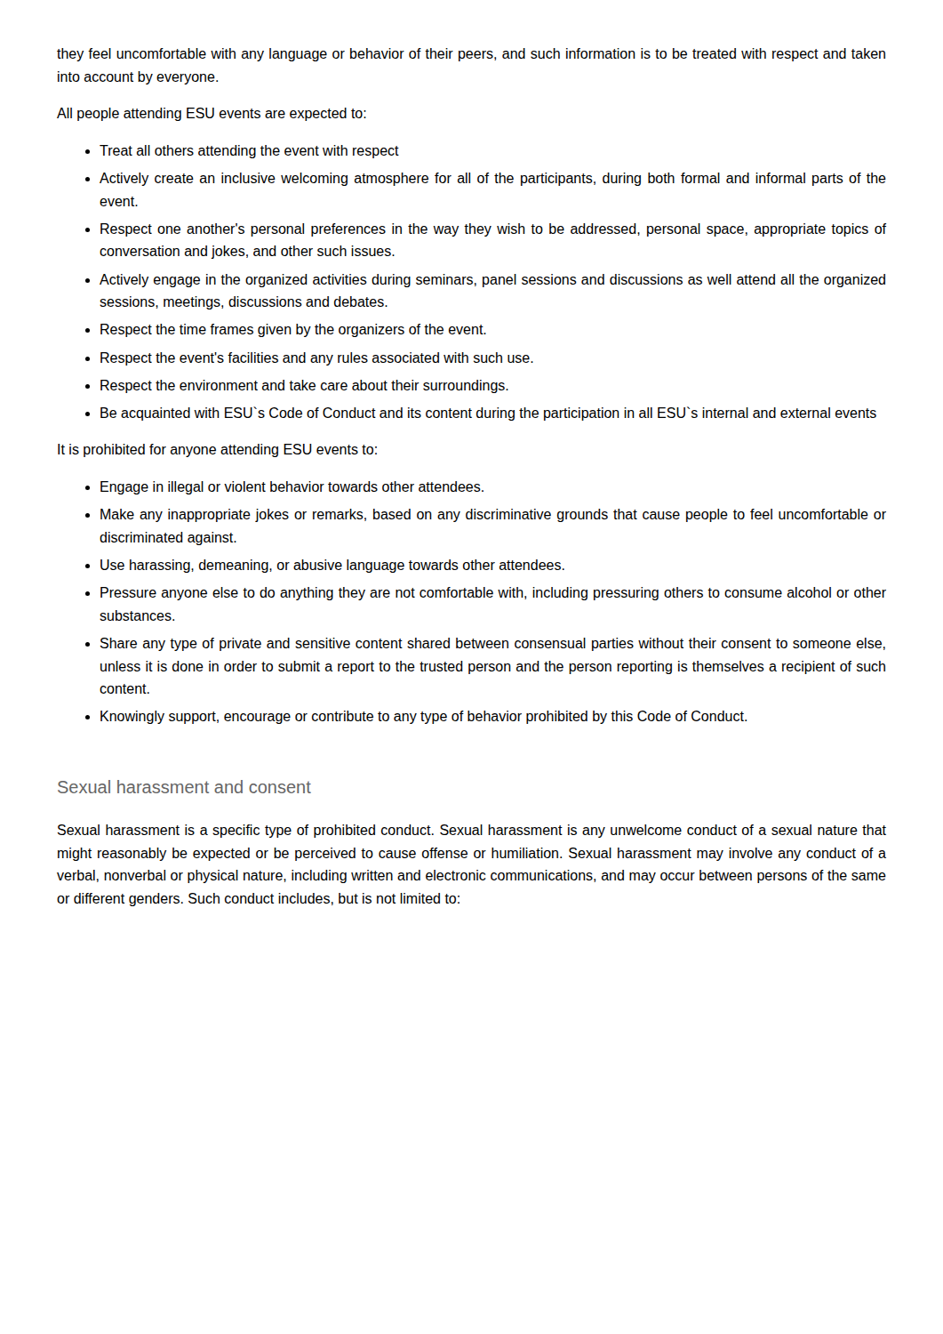they feel uncomfortable with any language or behavior of their peers, and such information is to be treated with respect and taken into account by everyone.
All people attending ESU events are expected to:
Treat all others attending the event with respect
Actively create an inclusive welcoming atmosphere for all of the participants, during both formal and informal parts of the event.
Respect one another's personal preferences in the way they wish to be addressed, personal space, appropriate topics of conversation and jokes, and other such issues.
Actively engage in the organized activities during seminars, panel sessions and discussions as well attend all the organized sessions, meetings, discussions and debates.
Respect the time frames given by the organizers of the event.
Respect the event's facilities and any rules associated with such use.
Respect the environment and take care about their surroundings.
Be acquainted with ESU`s Code of Conduct and its content during the participation in all ESU`s internal and external events
It is prohibited for anyone attending ESU events to:
Engage in illegal or violent behavior towards other attendees.
Make any inappropriate jokes or remarks, based on any discriminative grounds that cause people to feel uncomfortable or discriminated against.
Use harassing, demeaning, or abusive language towards other attendees.
Pressure anyone else to do anything they are not comfortable with, including pressuring others to consume alcohol or other substances.
Share any type of private and sensitive content shared between consensual parties without their consent to someone else, unless it is done in order to submit a report to the trusted person and the person reporting is themselves a recipient of such content.
Knowingly support, encourage or contribute to any type of behavior prohibited by this Code of Conduct.
Sexual harassment and consent
Sexual harassment is a specific type of prohibited conduct. Sexual harassment is any unwelcome conduct of a sexual nature that might reasonably be expected or be perceived to cause offense or humiliation. Sexual harassment may involve any conduct of a verbal, nonverbal or physical nature, including written and electronic communications, and may occur between persons of the same or different genders. Such conduct includes, but is not limited to: